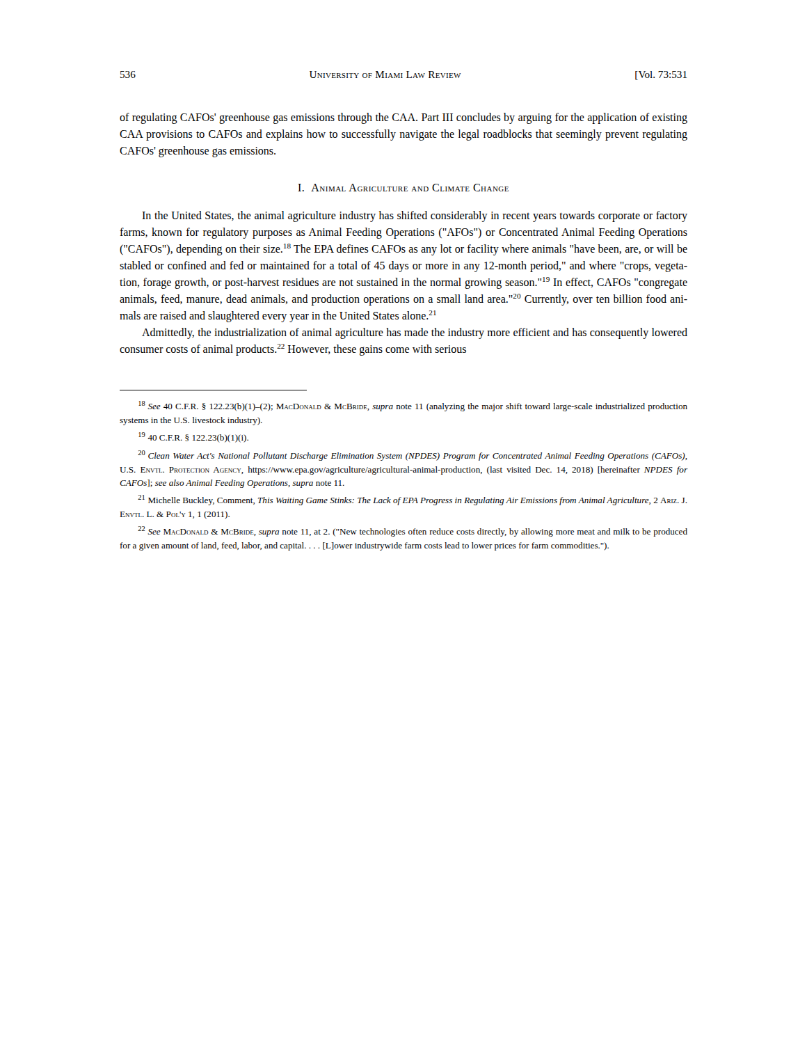536 University of Miami Law Review [Vol. 73:531
of regulating CAFOs' greenhouse gas emissions through the CAA. Part III concludes by arguing for the application of existing CAA provisions to CAFOs and explains how to successfully navigate the legal roadblocks that seemingly prevent regulating CAFOs' greenhouse gas emissions.
I. Animal Agriculture and Climate Change
In the United States, the animal agriculture industry has shifted considerably in recent years towards corporate or factory farms, known for regulatory purposes as Animal Feeding Operations ("AFOs") or Concentrated Animal Feeding Operations ("CAFOs"), depending on their size.18 The EPA defines CAFOs as any lot or facility where animals "have been, are, or will be stabled or confined and fed or maintained for a total of 45 days or more in any 12-month period," and where "crops, vegetation, forage growth, or post-harvest residues are not sustained in the normal growing season."19 In effect, CAFOs "congregate animals, feed, manure, dead animals, and production operations on a small land area."20 Currently, over ten billion food animals are raised and slaughtered every year in the United States alone.21
Admittedly, the industrialization of animal agriculture has made the industry more efficient and has consequently lowered consumer costs of animal products.22 However, these gains come with serious
18 See 40 C.F.R. § 122.23(b)(1)–(2); MacDonald & McBride, supra note 11 (analyzing the major shift toward large-scale industrialized production systems in the U.S. livestock industry).
1940 C.F.R. § 122.23(b)(1)(i).
20 Clean Water Act's National Pollutant Discharge Elimination System (NPDES) Program for Concentrated Animal Feeding Operations (CAFOs), U.S. Envtl. Protection Agency, https://www.epa.gov/agriculture/agricultural-animal-production, (last visited Dec. 14, 2018) [hereinafter NPDES for CAFOs]; see also Animal Feeding Operations, supra note 11.
21 Michelle Buckley, Comment, This Waiting Game Stinks: The Lack of EPA Progress in Regulating Air Emissions from Animal Agriculture, 2 Ariz. J. Envtl. L. & Pol'y 1, 1 (2011).
22 See MacDonald & McBride, supra note 11, at 2. ("New technologies often reduce costs directly, by allowing more meat and milk to be produced for a given amount of land, feed, labor, and capital. . . . [L]ower industrywide farm costs lead to lower prices for farm commodities.").